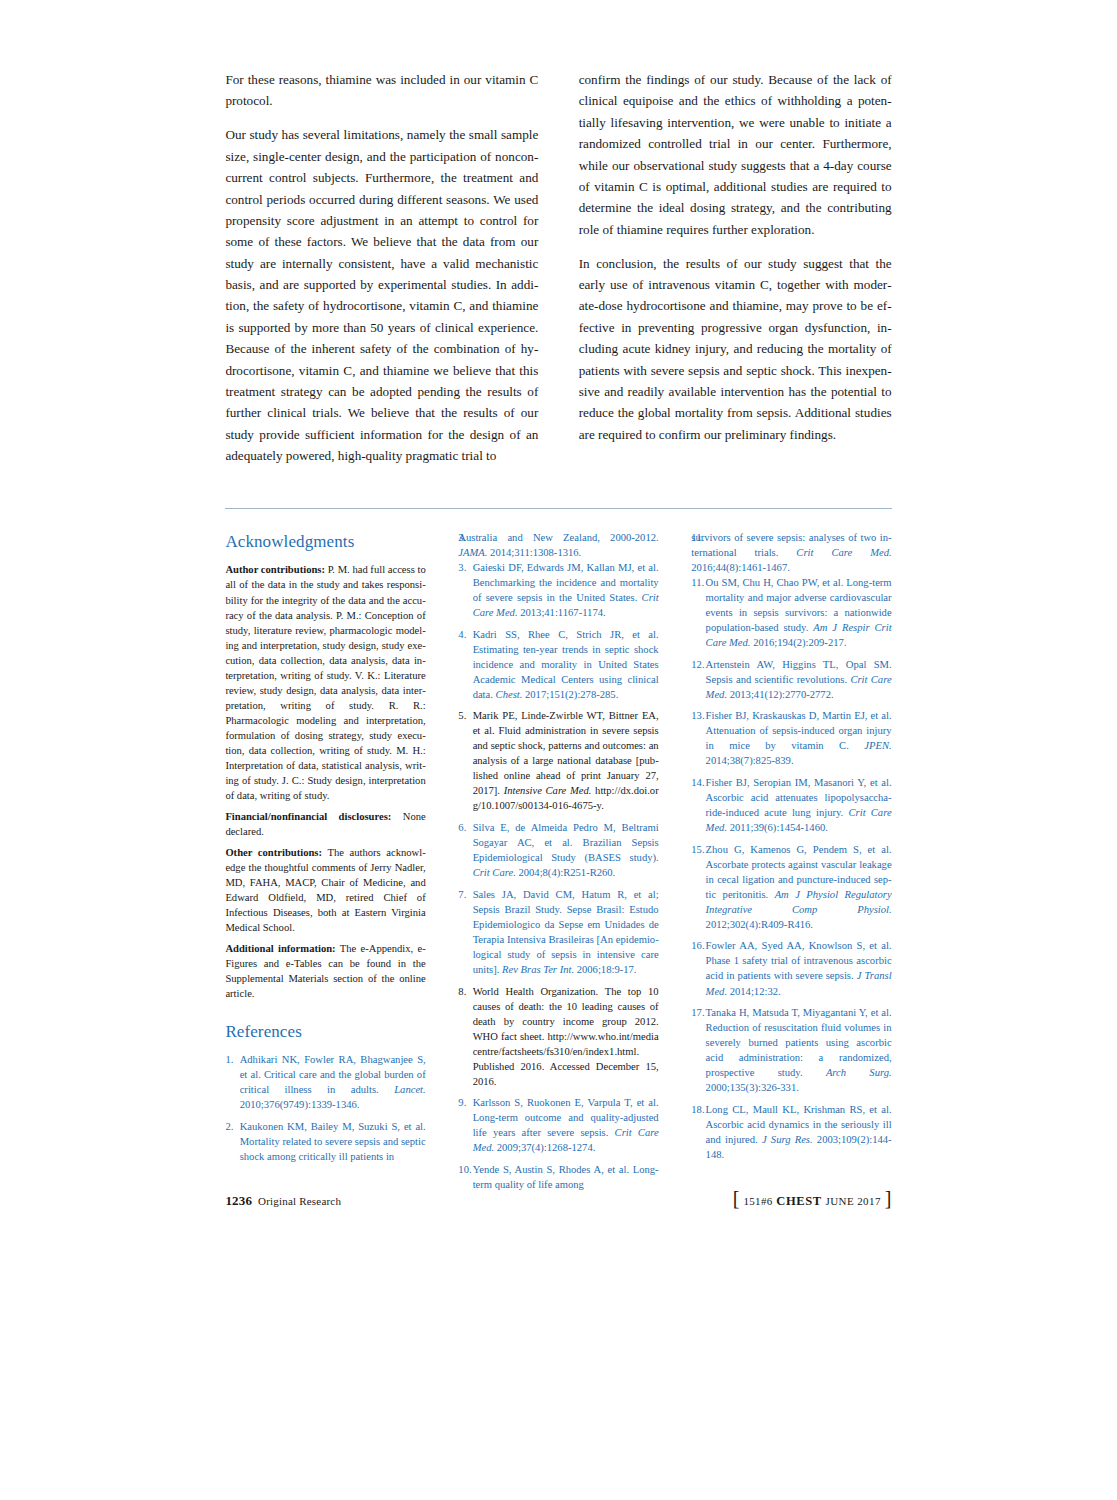For these reasons, thiamine was included in our vitamin C protocol.
Our study has several limitations, namely the small sample size, single-center design, and the participation of nonconcurrent control subjects. Furthermore, the treatment and control periods occurred during different seasons. We used propensity score adjustment in an attempt to control for some of these factors. We believe that the data from our study are internally consistent, have a valid mechanistic basis, and are supported by experimental studies. In addition, the safety of hydrocortisone, vitamin C, and thiamine is supported by more than 50 years of clinical experience. Because of the inherent safety of the combination of hydrocortisone, vitamin C, and thiamine we believe that this treatment strategy can be adopted pending the results of further clinical trials. We believe that the results of our study provide sufficient information for the design of an adequately powered, high-quality pragmatic trial to
confirm the findings of our study. Because of the lack of clinical equipoise and the ethics of withholding a potentially lifesaving intervention, we were unable to initiate a randomized controlled trial in our center. Furthermore, while our observational study suggests that a 4-day course of vitamin C is optimal, additional studies are required to determine the ideal dosing strategy, and the contributing role of thiamine requires further exploration.
In conclusion, the results of our study suggest that the early use of intravenous vitamin C, together with moderate-dose hydrocortisone and thiamine, may prove to be effective in preventing progressive organ dysfunction, including acute kidney injury, and reducing the mortality of patients with severe sepsis and septic shock. This inexpensive and readily available intervention has the potential to reduce the global mortality from sepsis. Additional studies are required to confirm our preliminary findings.
Acknowledgments
Author contributions: P. M. had full access to all of the data in the study and takes responsibility for the integrity of the data and the accuracy of the data analysis. P. M.: Conception of study, literature review, pharmacologic modeling and interpretation, study design, study execution, data collection, data analysis, data interpretation, writing of study. V. K.: Literature review, study design, data analysis, data interpretation, writing of study. R. R.: Pharmacologic modeling and interpretation, formulation of dosing strategy, study execution, data collection, writing of study. M. H.: Interpretation of data, statistical analysis, writing of study. J. C.: Study design, interpretation of data, writing of study.
Financial/nonfinancial disclosures: None declared.
Other contributions: The authors acknowledge the thoughtful comments of Jerry Nadler, MD, FAHA, MACP, Chair of Medicine, and Edward Oldfield, MD, retired Chief of Infectious Diseases, both at Eastern Virginia Medical School.
Additional information: The e-Appendix, e-Figures and e-Tables can be found in the Supplemental Materials section of the online article.
References
Adhikari NK, Fowler RA, Bhagwanjee S, et al. Critical care and the global burden of critical illness in adults. Lancet. 2010;376(9749):1339-1346.
Kaukonen KM, Bailey M, Suzuki S, et al. Mortality related to severe sepsis and septic shock among critically ill patients in
Australia and New Zealand, 2000-2012. JAMA. 2014;311:1308-1316.
Gaieski DF, Edwards JM, Kallan MJ, et al. Benchmarking the incidence and mortality of severe sepsis in the United States. Crit Care Med. 2013;41:1167-1174.
Kadri SS, Rhee C, Strich JR, et al. Estimating ten-year trends in septic shock incidence and morality in United States Academic Medical Centers using clinical data. Chest. 2017;151(2):278-285.
Marik PE, Linde-Zwirble WT, Bittner EA, et al. Fluid administration in severe sepsis and septic shock, patterns and outcomes: an analysis of a large national database [published online ahead of print January 27, 2017]. Intensive Care Med. http://dx.doi.org/10.1007/s00134-016-4675-y.
Silva E, de Almeida Pedro M, Beltrami Sogayar AC, et al. Brazilian Sepsis Epidemiological Study (BASES study). Crit Care. 2004;8(4):R251-R260.
Sales JA, David CM, Hatum R, et al; Sepsis Brazil Study. Sepse Brasil: Estudo Epidemiologico da Sepse em Unidades de Terapia Intensiva Brasileiras [An epidemiological study of sepsis in intensive care units]. Rev Bras Ter Int. 2006;18:9-17.
World Health Organization. The top 10 causes of death: the 10 leading causes of death by country income group 2012. WHO fact sheet. http://www.who.int/mediacentre/factsheets/fs310/en/index1.html. Published 2016. Accessed December 15, 2016.
Karlsson S, Ruokonen E, Varpula T, et al. Long-term outcome and quality-adjusted life years after severe sepsis. Crit Care Med. 2009;37(4):1268-1274.
Yende S, Austin S, Rhodes A, et al. Long-term quality of life among
survivors of severe sepsis: analyses of two international trials. Crit Care Med. 2016;44(8):1461-1467.
Ou SM, Chu H, Chao PW, et al. Long-term mortality and major adverse cardiovascular events in sepsis survivors: a nationwide population-based study. Am J Respir Crit Care Med. 2016;194(2):209-217.
Artenstein AW, Higgins TL, Opal SM. Sepsis and scientific revolutions. Crit Care Med. 2013;41(12):2770-2772.
Fisher BJ, Kraskauskas D, Martin EJ, et al. Attenuation of sepsis-induced organ injury in mice by vitamin C. JPEN. 2014;38(7):825-839.
Fisher BJ, Seropian IM, Masanori Y, et al. Ascorbic acid attenuates lipopolysaccharide-induced acute lung injury. Crit Care Med. 2011;39(6):1454-1460.
Zhou G, Kamenos G, Pendem S, et al. Ascorbate protects against vascular leakage in cecal ligation and puncture-induced septic peritonitis. Am J Physiol Regulatory Integrative Comp Physiol. 2012;302(4):R409-R416.
Fowler AA, Syed AA, Knowlson S, et al. Phase 1 safety trial of intravenous ascorbic acid in patients with severe sepsis. J Transl Med. 2014;12:32.
Tanaka H, Matsuda T, Miyagantani Y, et al. Reduction of resuscitation fluid volumes in severely burned patients using ascorbic acid administration: a randomized, prospective study. Arch Surg. 2000;135(3):326-331.
Long CL, Maull KL, Krishman RS, et al. Ascorbic acid dynamics in the seriously ill and injured. J Surg Res. 2003;109(2):144-148.
1236 Original Research
[ 151#6 CHEST JUNE 2017 ]